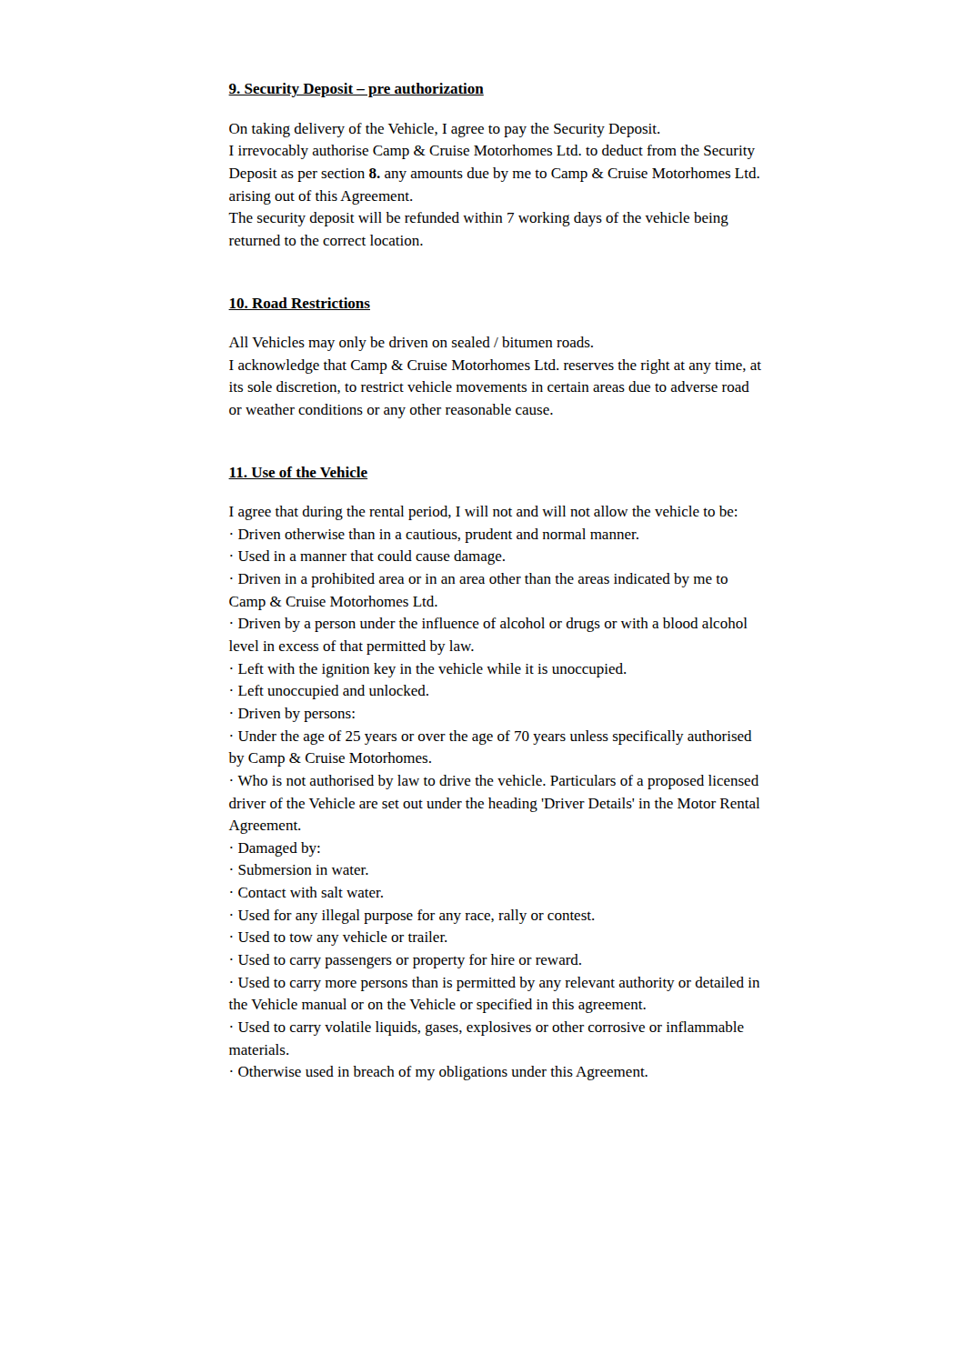9. Security Deposit – pre authorization
On taking delivery of the Vehicle, I agree to pay the Security Deposit.
I irrevocably authorise Camp & Cruise Motorhomes Ltd. to deduct from the Security Deposit as per section 8. any amounts due by me to Camp & Cruise Motorhomes Ltd. arising out of this Agreement.
The security deposit will be refunded within 7 working days of the vehicle being returned to the correct location.
10. Road Restrictions
All Vehicles may only be driven on sealed / bitumen roads.
I acknowledge that Camp & Cruise Motorhomes Ltd. reserves the right at any time, at its sole discretion, to restrict vehicle movements in certain areas due to adverse road or weather conditions or any other reasonable cause.
11. Use of the Vehicle
I agree that during the rental period, I will not and will not allow the vehicle to be:
Driven otherwise than in a cautious, prudent and normal manner.
Used in a manner that could cause damage.
Driven in a prohibited area or in an area other than the areas indicated by me to Camp & Cruise Motorhomes Ltd.
Driven by a person under the influence of alcohol or drugs or with a blood alcohol level in excess of that permitted by law.
Left with the ignition key in the vehicle while it is unoccupied.
Left unoccupied and unlocked.
Driven by persons:
Under the age of 25 years or over the age of 70 years unless specifically authorised by Camp & Cruise Motorhomes.
Who is not authorised by law to drive the vehicle. Particulars of a proposed licensed driver of the Vehicle are set out under the heading 'Driver Details' in the Motor Rental Agreement.
Damaged by:
Submersion in water.
Contact with salt water.
Used for any illegal purpose for any race, rally or contest.
Used to tow any vehicle or trailer.
Used to carry passengers or property for hire or reward.
Used to carry more persons than is permitted by any relevant authority or detailed in the Vehicle manual or on the Vehicle or specified in this agreement.
Used to carry volatile liquids, gases, explosives or other corrosive or inflammable materials.
Otherwise used in breach of my obligations under this Agreement.